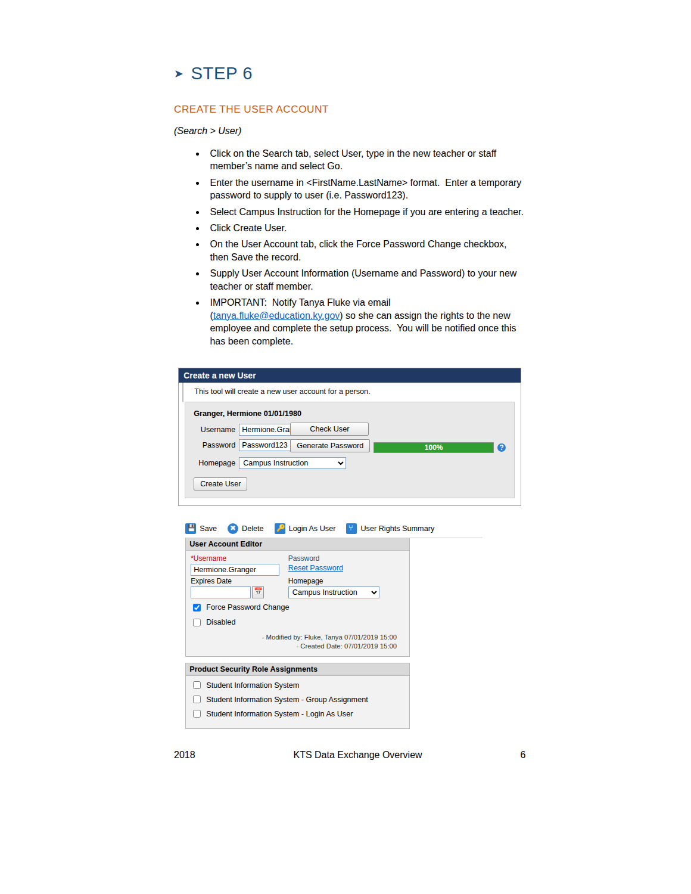STEP 6
CREATE THE USER ACCOUNT
(Search > User)
Click on the Search tab, select User, type in the new teacher or staff member’s name and select Go.
Enter the username in <FirstName.LastName> format. Enter a temporary password to supply to user (i.e. Password123).
Select Campus Instruction for the Homepage if you are entering a teacher.
Click Create User.
On the User Account tab, click the Force Password Change checkbox, then Save the record.
Supply User Account Information (Username and Password) to your new teacher or staff member.
IMPORTANT: Notify Tanya Fluke via email (tanya.fluke@education.ky.gov) so she can assign the rights to the new employee and complete the setup process. You will be notified once this has been complete.
Create a new User
This tool will create a new user account for a person.
Granger, Hermione 01/01/1980
Username
Password
Homepage Campus Instruction
Check User
Generate Password 100% ?
Create User
Save Delete Login As User User Rights Summary
User Account Editor
*Username
Password
Reset Password
Expires Date
Homepage
Campus Instruction
Force Password Change
Disabled
- Modified by: Fluke, Tanya 07/01/2019 15:00
- Created Date: 07/01/2019 15:00
Product Security Role Assignments
Student Information System
Student Information System - Group Assignment
Student Information System - Login As User
2018 KTS Data Exchange Overview 6